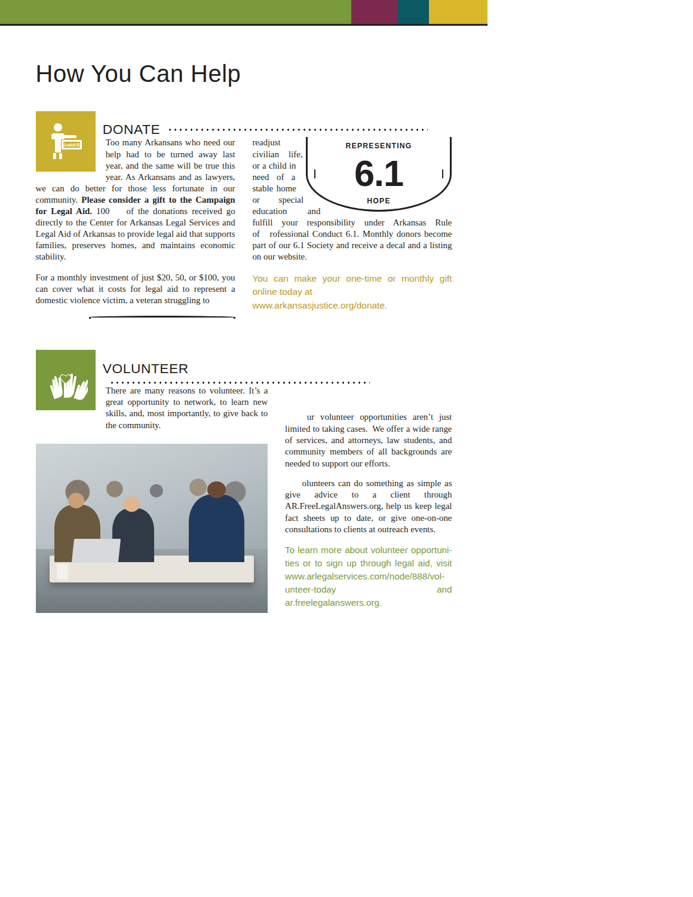How You Can Help
D●NATE
DONATE
Too many Arkansans who need our help had to be turned away last year, and the same will be true this year. As Arkansans and as lawyers, we can do better for those less fortunate in our community. Please consider a gift to the Campaign for Legal Aid. 100 of the donations received go directly to the Center for Arkansas Legal Services and Legal Aid of Arkansas to provide legal aid that supports families, preserves homes, and maintains economic stability.
For a monthly investment of just $20, 50, or $100, you can cover what it costs for legal aid to represent a domestic violence victim, a veteran struggling to
REPRESENTING
6.1
HOPE
readjust to civilian life, or a child in need of a stable home or special edu­cation and fulfill your responsibility under Arkansas Rule of rofessional Conduct 6.1. Monthly donors become part of our 6.1 Society and receive a decal and a listing on our website.
You can make your one-time or monthly gift online today at
www.arkansasjustice.org/donate.
VOLUNTEER
There are many reasons to vol­unteer. It’s a great opportunity to network, to learn new skills, and, most importantly, to give back to the community.
ur volunteer opportunities aren’t just limited to taking cases. We offer a wide range of services, and attorneys, law students, and community members of all backgrounds are needed to support our efforts.
olunteers can do something as simple as give ad­vice to a client through AR.FreeLegalAnswers.org, help us keep legal fact sheets up to date, or give one-on-one consultations to clients at outreach events.
To learn more about volunteer opportuni­ties or to sign up through legal aid, visit www.arlegalservices.com/node/888/vol­unteer-today and ar.freelegalanswers.org.